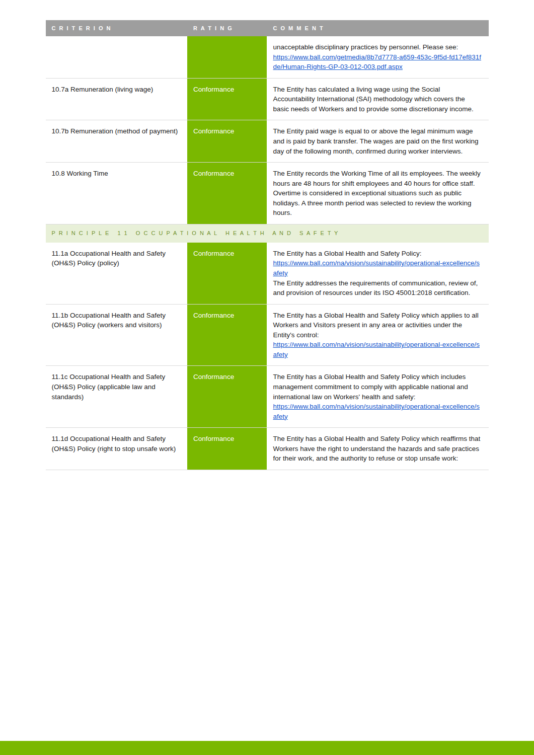| C R I T E R I O N | R A T I N G | C O M M E N T |
| --- | --- | --- |
| | | unacceptable disciplinary practices by personnel. Please see: https://www.ball.com/getmedia/8b7d7778-a659-453c-9f5d-fd17ef831fde/Human-Rights-GP-03-012-003.pdf.aspx |
| 10.7a Remuneration (living wage) | Conformance | The Entity has calculated a living wage using the Social Accountability International (SAI) methodology which covers the basic needs of Workers and to provide some discretionary income. |
| 10.7b Remuneration (method of payment) | Conformance | The Entity paid wage is equal to or above the legal minimum wage and is paid by bank transfer. The wages are paid on the first working day of the following month, confirmed during worker interviews. |
| 10.8 Working Time | Conformance | The Entity records the Working Time of all its employees. The weekly hours are 48 hours for shift employees and 40 hours for office staff. Overtime is considered in exceptional situations such as public holidays. A three month period was selected to review the working hours. |
| P R I N C I P L E 1 1 O C C U P A T I O N A L H E A L T H A N D S A F E T Y |
| 11.1a Occupational Health and Safety (OH&S) Policy (policy) | Conformance | The Entity has a Global Health and Safety Policy: https://www.ball.com/na/vision/sustainability/operational-excellence/safety The Entity addresses the requirements of communication, review of, and provision of resources under its ISO 45001:2018 certification. |
| 11.1b Occupational Health and Safety (OH&S) Policy (workers and visitors) | Conformance | The Entity has a Global Health and Safety Policy which applies to all Workers and Visitors present in any area or activities under the Entity's control: https://www.ball.com/na/vision/sustainability/operational-excellence/safety |
| 11.1c Occupational Health and Safety (OH&S) Policy (applicable law and standards) | Conformance | The Entity has a Global Health and Safety Policy which includes management commitment to comply with applicable national and international law on Workers' health and safety: https://www.ball.com/na/vision/sustainability/operational-excellence/safety |
| 11.1d Occupational Health and Safety (OH&S) Policy (right to stop unsafe work) | Conformance | The Entity has a Global Health and Safety Policy which reaffirms that Workers have the right to understand the hazards and safe practices for their work, and the authority to refuse or stop unsafe work: |